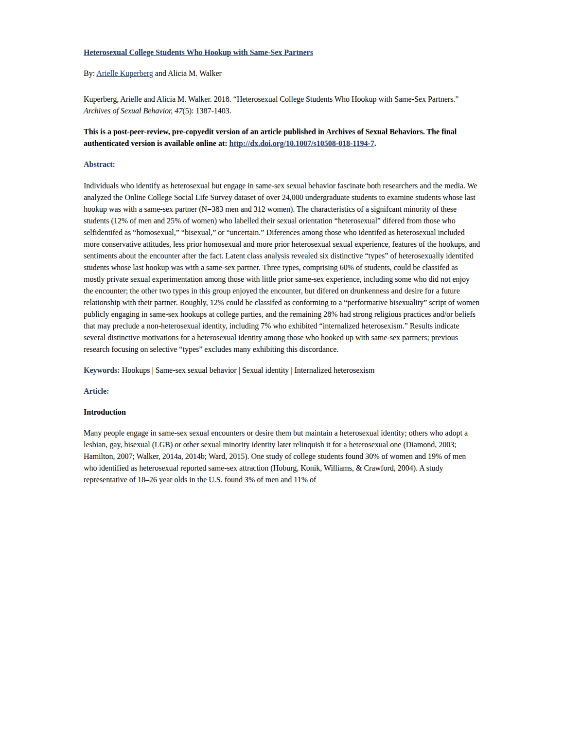Heterosexual College Students Who Hookup with Same-Sex Partners
By: Arielle Kuperberg and Alicia M. Walker
Kuperberg, Arielle and Alicia M. Walker. 2018. “Heterosexual College Students Who Hookup with Same-Sex Partners.” Archives of Sexual Behavior, 47(5): 1387-1403.
This is a post-peer-review, pre-copyedit version of an article published in Archives of Sexual Behaviors. The final authenticated version is available online at: http://dx.doi.org/10.1007/s10508-018-1194-7.
Abstract:
Individuals who identify as heterosexual but engage in same-sex sexual behavior fascinate both researchers and the media. We analyzed the Online College Social Life Survey dataset of over 24,000 undergraduate students to examine students whose last hookup was with a same-sex partner (N=383 men and 312 women). The characteristics of a signifcant minority of these students (12% of men and 25% of women) who labelled their sexual orientation “heterosexual” difered from those who selfidentifed as “homosexual,” “bisexual,” or “uncertain.” Diferences among those who identifed as heterosexual included more conservative attitudes, less prior homosexual and more prior heterosexual sexual experience, features of the hookups, and sentiments about the encounter after the fact. Latent class analysis revealed six distinctive “types” of heterosexually identifed students whose last hookup was with a same-sex partner. Three types, comprising 60% of students, could be classifed as mostly private sexual experimentation among those with little prior same-sex experience, including some who did not enjoy the encounter; the other two types in this group enjoyed the encounter, but difered on drunkenness and desire for a future relationship with their partner. Roughly, 12% could be classifed as conforming to a “performative bisexuality” script of women publicly engaging in same-sex hookups at college parties, and the remaining 28% had strong religious practices and/or beliefs that may preclude a non-heterosexual identity, including 7% who exhibited “internalized heterosexism.” Results indicate several distinctive motivations for a heterosexual identity among those who hooked up with same-sex partners; previous research focusing on selective “types” excludes many exhibiting this discordance.
Keywords: Hookups | Same-sex sexual behavior | Sexual identity | Internalized heterosexism
Article:
Introduction
Many people engage in same-sex sexual encounters or desire them but maintain a heterosexual identity; others who adopt a lesbian, gay, bisexual (LGB) or other sexual minority identity later relinquish it for a heterosexual one (Diamond, 2003; Hamilton, 2007; Walker, 2014a, 2014b; Ward, 2015). One study of college students found 30% of women and 19% of men who identified as heterosexual reported same-sex attraction (Hoburg, Konik, Williams, & Crawford, 2004). A study representative of 18–26 year olds in the U.S. found 3% of men and 11% of